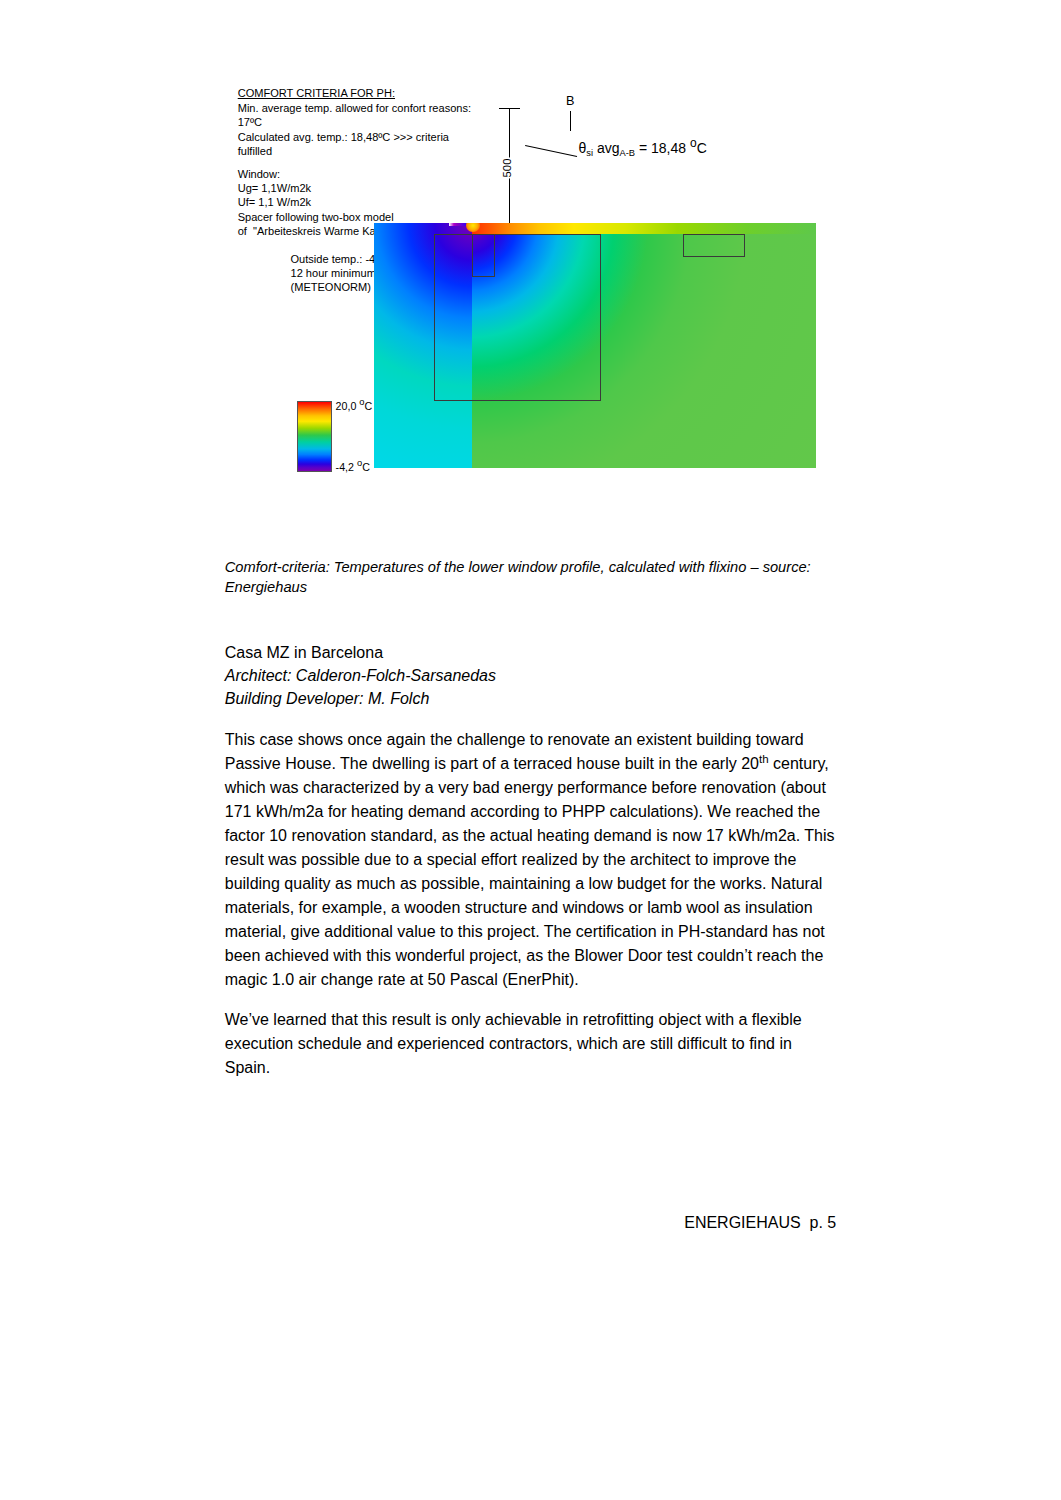COMFORT CRITERIA FOR PH:
Min. average temp. allowed for confort reasons: 17ºC
Calculated avg. temp.: 18,48ºC >>> criteria fulfilled
Window:
Ug= 1,1W/m2k
Uf= 1,1 W/m2k
Spacer following two-box model
of "Arbeiteskreis Warme Kante"
Outside temp.: -4,2ºC
12 hour minimum
(METEONORM)
B A
500
θsi avgA-B = 18,48 o C
300
20,0 o C -4,2 o C
Comfort-criteria: Temperatures of the lower window profile, calculated with flixino – source: Energiehaus
Casa MZ in Barcelona
Architect: Calderon-Folch-Sarsanedas
Building Developer: M. Folch
This case shows once again the challenge to renovate an existent building toward Passive House. The dwelling is part of a terraced house built in the early 20th century, which was characterized by a very bad energy performance before renovation (about 171 kWh/m2a for heating demand according to PHPP calculations). We reached the factor 10 renovation standard, as the actual heating demand is now 17 kWh/m2a. This result was possible due to a special effort realized by the architect to improve the building quality as much as possible, maintaining a low budget for the works. Natural materials, for example, a wooden structure and windows or lamb wool as insulation material, give additional value to this project. The certification in PH-standard has not been achieved with this wonderful project, as the Blower Door test couldn’t reach the magic 1.0 air change rate at 50 Pascal (EnerPhit).
We’ve learned that this result is only achievable in retrofitting object with a flexible execution schedule and experienced contractors, which are still difficult to find in Spain.
ENERGIEHAUS p. 5